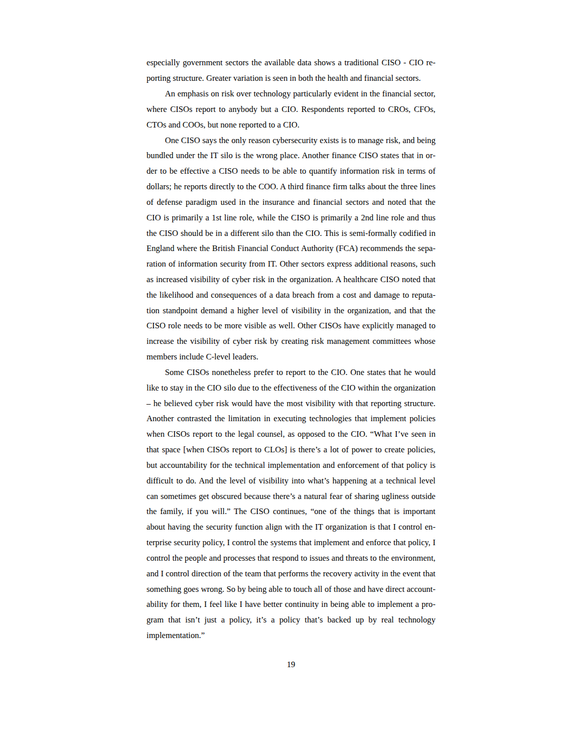especially government sectors the available data shows a traditional CISO - CIO reporting structure. Greater variation is seen in both the health and financial sectors.
An emphasis on risk over technology particularly evident in the financial sector, where CISOs report to anybody but a CIO. Respondents reported to CROs, CFOs, CTOs and COOs, but none reported to a CIO.
One CISO says the only reason cybersecurity exists is to manage risk, and being bundled under the IT silo is the wrong place. Another finance CISO states that in order to be effective a CISO needs to be able to quantify information risk in terms of dollars; he reports directly to the COO. A third finance firm talks about the three lines of defense paradigm used in the insurance and financial sectors and noted that the CIO is primarily a 1st line role, while the CISO is primarily a 2nd line role and thus the CISO should be in a different silo than the CIO. This is semi-formally codified in England where the British Financial Conduct Authority (FCA) recommends the separation of information security from IT. Other sectors express additional reasons, such as increased visibility of cyber risk in the organization. A healthcare CISO noted that the likelihood and consequences of a data breach from a cost and damage to reputation standpoint demand a higher level of visibility in the organization, and that the CISO role needs to be more visible as well. Other CISOs have explicitly managed to increase the visibility of cyber risk by creating risk management committees whose members include C-level leaders.
Some CISOs nonetheless prefer to report to the CIO. One states that he would like to stay in the CIO silo due to the effectiveness of the CIO within the organization – he believed cyber risk would have the most visibility with that reporting structure. Another contrasted the limitation in executing technologies that implement policies when CISOs report to the legal counsel, as opposed to the CIO. “What I’ve seen in that space [when CISOs report to CLOs] is there’s a lot of power to create policies, but accountability for the technical implementation and enforcement of that policy is difficult to do. And the level of visibility into what’s happening at a technical level can sometimes get obscured because there’s a natural fear of sharing ugliness outside the family, if you will.” The CISO continues, “one of the things that is important about having the security function align with the IT organization is that I control enterprise security policy, I control the systems that implement and enforce that policy, I control the people and processes that respond to issues and threats to the environment, and I control direction of the team that performs the recovery activity in the event that something goes wrong. So by being able to touch all of those and have direct accountability for them, I feel like I have better continuity in being able to implement a program that isn’t just a policy, it’s a policy that’s backed up by real technology implementation.”
19